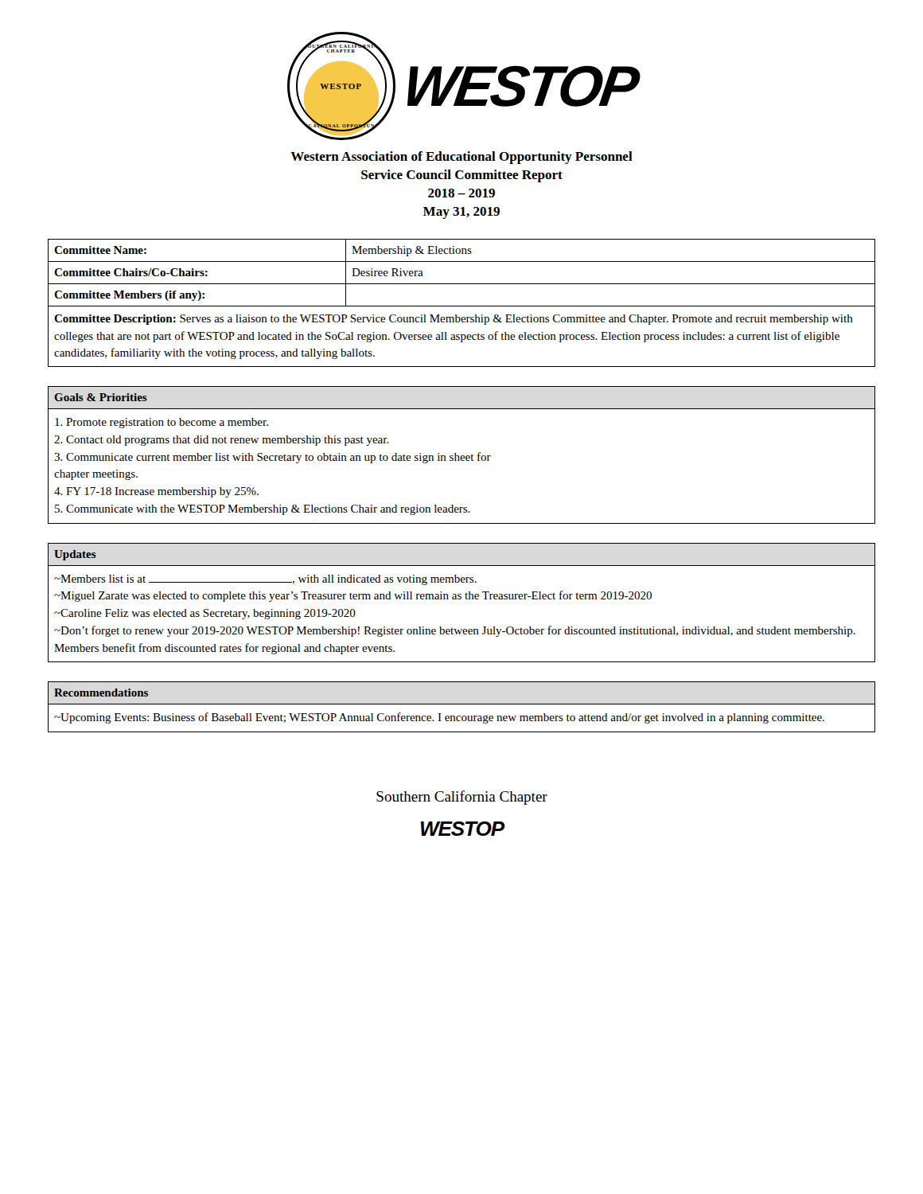SOUTHERN CALIFORNIA CHAPTER
WESTOP
EDUCATIONAL OPPORTUNITY
WESTOP
Western Association of Educational Opportunity Personnel
Service Council Committee Report
2018 – 2019
May 31, 2019
| Committee Name: | Membership & Elections |
| Committee Chairs/Co-Chairs: | Desiree Rivera |
| Committee Members (if any): | |
| Committee Description: Serves as a liaison to the WESTOP Service Council Membership & Elections Committee and Chapter. Promote and recruit membership with colleges that are not part of WESTOP and located in the SoCal region. Oversee all aspects of the election process. Election process includes: a current list of eligible candidates, familiarity with the voting process, and tallying ballots. |
| Goals & Priorities |
| --- |
| 1. Promote registration to become a member. 2. Contact old programs that did not renew membership this past year. 3. Communicate current member list with Secretary to obtain an up to date sign in sheet for chapter meetings. 4. FY 17-18 Increase membership by 25%. 5. Communicate with the WESTOP Membership & Elections Chair and region leaders. |
| Updates |
| --- |
| ~Members list is at , with all indicated as voting members. ~Miguel Zarate was elected to complete this year’s Treasurer term and will remain as the Treasurer-Elect for term 2019-2020 ~Caroline Feliz was elected as Secretary, beginning 2019-2020 ~Don’t forget to renew your 2019-2020 WESTOP Membership! Register online between July-October for discounted institutional, individual, and student membership. Members benefit from discounted rates for regional and chapter events. |
| Recommendations |
| --- |
| ~Upcoming Events: Business of Baseball Event; WESTOP Annual Conference. I encourage new members to attend and/or get involved in a planning committee. |
Southern California Chapter
WESTOP